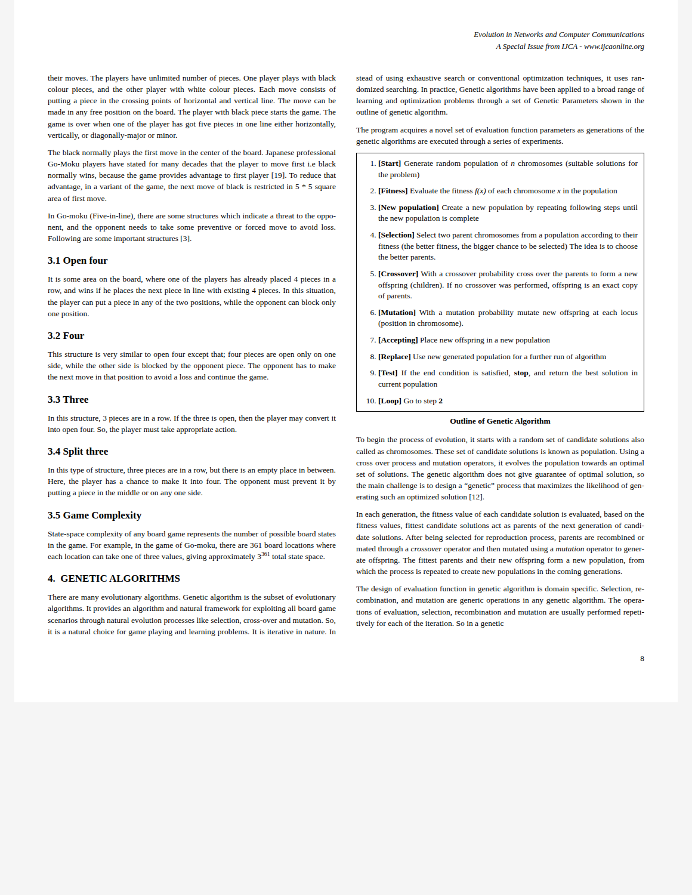Evolution in Networks and Computer Communications
A Special Issue from IJCA - www.ijcaonline.org
their moves. The players have unlimited number of pieces. One player plays with black colour pieces, and the other player with white colour pieces. Each move consists of putting a piece in the crossing points of horizontal and vertical line. The move can be made in any free position on the board. The player with black piece starts the game. The game is over when one of the player has got five pieces in one line either horizontally, vertically, or diagonally-major or minor.
The black normally plays the first move in the center of the board. Japanese professional Go-Moku players have stated for many decades that the player to move first i.e black normally wins, because the game provides advantage to first player [19]. To reduce that advantage, in a variant of the game, the next move of black is restricted in 5 * 5 square area of first move.
In Go-moku (Five-in-line), there are some structures which indicate a threat to the opponent, and the opponent needs to take some preventive or forced move to avoid loss. Following are some important structures [3].
3.1 Open four
It is some area on the board, where one of the players has already placed 4 pieces in a row, and wins if he places the next piece in line with existing 4 pieces. In this situation, the player can put a piece in any of the two positions, while the opponent can block only one position.
3.2 Four
This structure is very similar to open four except that; four pieces are open only on one side, while the other side is blocked by the opponent piece. The opponent has to make the next move in that position to avoid a loss and continue the game.
3.3 Three
In this structure, 3 pieces are in a row. If the three is open, then the player may convert it into open four. So, the player must take appropriate action.
3.4 Split three
In this type of structure, three pieces are in a row, but there is an empty place in between. Here, the player has a chance to make it into four. The opponent must prevent it by putting a piece in the middle or on any one side.
3.5 Game Complexity
State-space complexity of any board game represents the number of possible board states in the game. For example, in the game of Go-moku, there are 361 board locations where each location can take one of three values, giving approximately 3361 total state space.
4. GENETIC ALGORITHMS
There are many evolutionary algorithms. Genetic algorithm is the subset of evolutionary algorithms. It provides an algorithm and natural framework for exploiting all board game scenarios through natural evolution processes like selection, cross-over and mutation. So, it is a natural choice for game playing and learning problems. It is iterative in nature. In stead of using exhaustive search or conventional optimization techniques, it uses randomized searching. In practice, Genetic algorithms have been applied to a broad range of learning and optimization problems through a set of Genetic Parameters shown in the outline of genetic algorithm.
The program acquires a novel set of evaluation function parameters as generations of the genetic algorithms are executed through a series of experiments.
[Start] Generate random population of n chromosomes (suitable solutions for the problem)
[Fitness] Evaluate the fitness f(x) of each chromosome x in the population
[New population] Create a new population by repeating following steps until the new population is complete
[Selection] Select two parent chromosomes from a population according to their fitness (the better fitness, the bigger chance to be selected) The idea is to choose the better parents.
[Crossover] With a crossover probability cross over the parents to form a new offspring (children). If no crossover was performed, offspring is an exact copy of parents.
[Mutation] With a mutation probability mutate new offspring at each locus (position in chromosome).
[Accepting] Place new offspring in a new population
[Replace] Use new generated population for a further run of algorithm
[Test] If the end condition is satisfied, stop, and return the best solution in current population
[Loop] Go to step 2
Outline of Genetic Algorithm
To begin the process of evolution, it starts with a random set of candidate solutions also called as chromosomes. These set of candidate solutions is known as population. Using a cross over process and mutation operators, it evolves the population towards an optimal set of solutions. The genetic algorithm does not give guarantee of optimal solution, so the main challenge is to design a “genetic” process that maximizes the likelihood of generating such an optimized solution [12].
In each generation, the fitness value of each candidate solution is evaluated, based on the fitness values, fittest candidate solutions act as parents of the next generation of candidate solutions. After being selected for reproduction process, parents are recombined or mated through a crossover operator and then mutated using a mutation operator to generate offspring. The fittest parents and their new offspring form a new population, from which the process is repeated to create new populations in the coming generations.
The design of evaluation function in genetic algorithm is domain specific. Selection, recombination, and mutation are generic operations in any genetic algorithm. The operations of evaluation, selection, recombination and mutation are usually performed repetitively for each of the iteration. So in a genetic
8